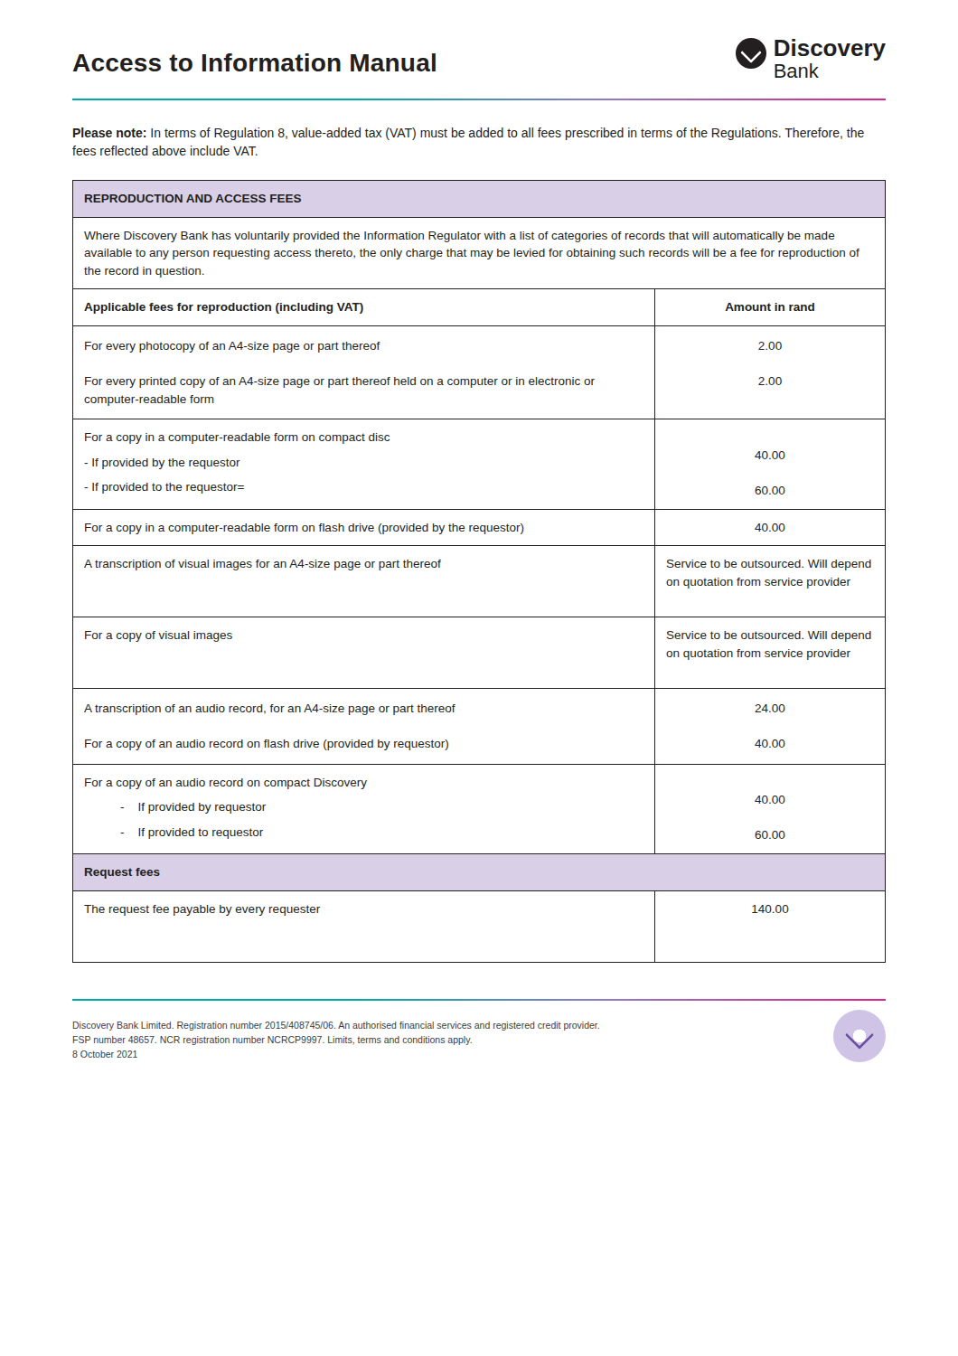Access to Information Manual
DiscoveryBank
Please note: In terms of Regulation 8, value-added tax (VAT) must be added to all fees prescribed in terms of the Regulations. Therefore, the fees reflected above include VAT.
| REPRODUCTION AND ACCESS FEES |
| Where Discovery Bank has voluntarily provided the Information Regulator with a list of categories of records that will automatically be made available to any person requesting access thereto, the only charge that may be levied for obtaining such records will be a fee for reproduction of the record in question. |
| Applicable fees for reproduction (including VAT) | Amount in rand |
| For every photocopy of an A4-size page or part thereof For every printed copy of an A4-size page or part thereof held on a computer or in electronic or computer-readable form | 2.00 2.00 |
| For a copy in a computer-readable form on compact disc - If provided by the requestor - If provided to the requestor= | 40.00 60.00 |
| For a copy in a computer-readable form on flash drive (provided by the requestor) | 40.00 |
| A transcription of visual images for an A4-size page or part thereof | Service to be outsourced. Will depend on quotation from service provider |
| For a copy of visual images | Service to be outsourced. Will depend on quotation from service provider |
| A transcription of an audio record, for an A4-size page or part thereof For a copy of an audio record on flash drive (provided by requestor) | 24.00 40.00 |
| For a copy of an audio record on compact Discovery - If provided by requestor - If provided to requestor | 40.00 60.00 |
| Request fees |
| The request fee payable by every requester | 140.00 |
Discovery Bank Limited. Registration number 2015/408745/06. An authorised financial services and registered credit provider.
FSP number 48657. NCR registration number NCRCP9997. Limits, terms and conditions apply.
8 October 2021